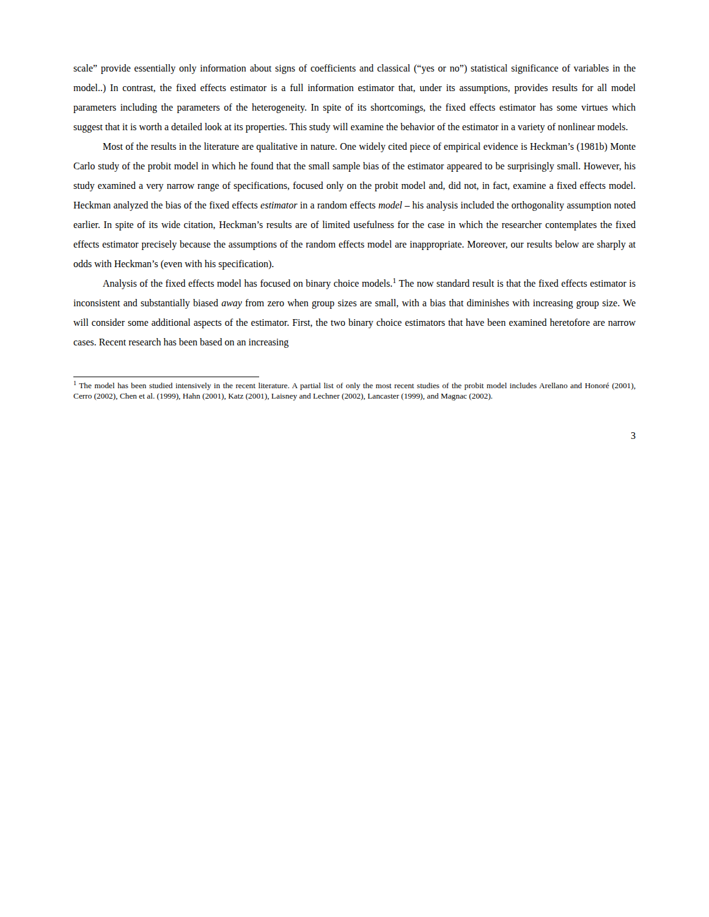scale” provide essentially only information about signs of coefficients and classical (“yes or no”) statistical significance of variables in the model..) In contrast, the fixed effects estimator is a full information estimator that, under its assumptions, provides results for all model parameters including the parameters of the heterogeneity. In spite of its shortcomings, the fixed effects estimator has some virtues which suggest that it is worth a detailed look at its properties. This study will examine the behavior of the estimator in a variety of nonlinear models.
Most of the results in the literature are qualitative in nature. One widely cited piece of empirical evidence is Heckman’s (1981b) Monte Carlo study of the probit model in which he found that the small sample bias of the estimator appeared to be surprisingly small. However, his study examined a very narrow range of specifications, focused only on the probit model and, did not, in fact, examine a fixed effects model. Heckman analyzed the bias of the fixed effects estimator in a random effects model – his analysis included the orthogonality assumption noted earlier. In spite of its wide citation, Heckman’s results are of limited usefulness for the case in which the researcher contemplates the fixed effects estimator precisely because the assumptions of the random effects model are inappropriate. Moreover, our results below are sharply at odds with Heckman’s (even with his specification).
Analysis of the fixed effects model has focused on binary choice models.1 The now standard result is that the fixed effects estimator is inconsistent and substantially biased away from zero when group sizes are small, with a bias that diminishes with increasing group size. We will consider some additional aspects of the estimator. First, the two binary choice estimators that have been examined heretofore are narrow cases. Recent research has been based on an increasing
1 The model has been studied intensively in the recent literature. A partial list of only the most recent studies of the probit model includes Arellano and Honoré (2001), Cerro (2002), Chen et al. (1999), Hahn (2001), Katz (2001), Laisney and Lechner (2002), Lancaster (1999), and Magnac (2002).
3